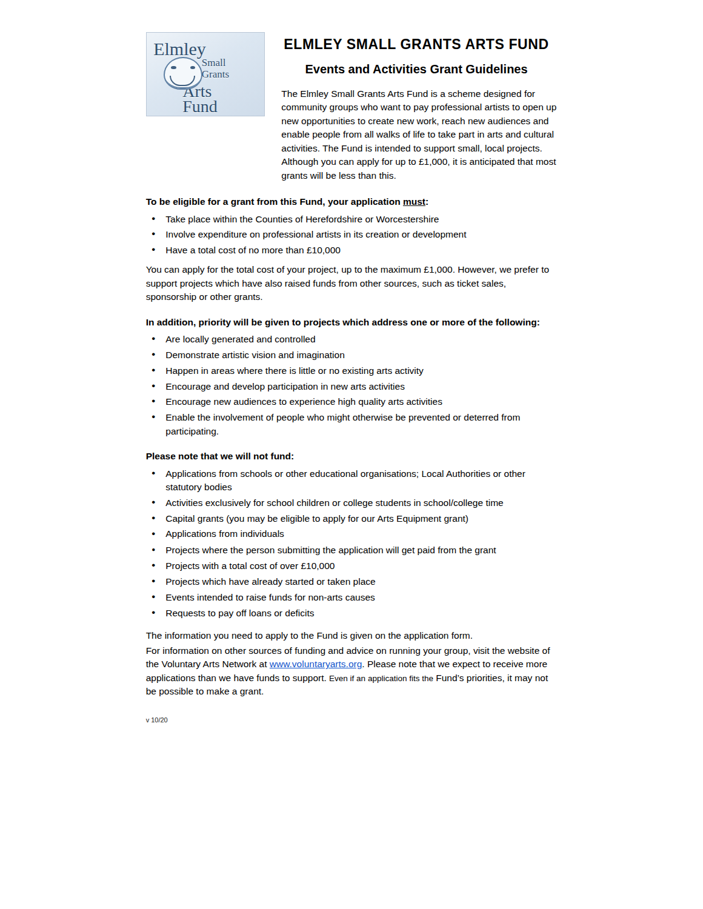Elmley Small Grants Arts Fund
ELMLEY SMALL GRANTS ARTS FUND
Events and Activities Grant Guidelines
The Elmley Small Grants Arts Fund is a scheme designed for community groups who want to pay professional artists to open up new opportunities to create new work, reach new audiences and enable people from all walks of life to take part in arts and cultural activities. The Fund is intended to support small, local projects. Although you can apply for up to £1,000, it is anticipated that most grants will be less than this.
To be eligible for a grant from this Fund, your application must:
Take place within the Counties of Herefordshire or Worcestershire
Involve expenditure on professional artists in its creation or development
Have a total cost of no more than £10,000
You can apply for the total cost of your project, up to the maximum £1,000. However, we prefer to support projects which have also raised funds from other sources, such as ticket sales, sponsorship or other grants.
In addition, priority will be given to projects which address one or more of the following:
Are locally generated and controlled
Demonstrate artistic vision and imagination
Happen in areas where there is little or no existing arts activity
Encourage and develop participation in new arts activities
Encourage new audiences to experience high quality arts activities
Enable the involvement of people who might otherwise be prevented or deterred from participating.
Please note that we will not fund:
Applications from schools or other educational organisations; Local Authorities or other statutory bodies
Activities exclusively for school children or college students in school/college time
Capital grants (you may be eligible to apply for our Arts Equipment grant)
Applications from individuals
Projects where the person submitting the application will get paid from the grant
Projects with a total cost of over £10,000
Projects which have already started or taken place
Events intended to raise funds for non-arts causes
Requests to pay off loans or deficits
The information you need to apply to the Fund is given on the application form.
For information on other sources of funding and advice on running your group, visit the website of the Voluntary Arts Network at www.voluntaryarts.org. Please note that we expect to receive more applications than we have funds to support. Even if an application fits the Fund’s priorities, it may not be possible to make a grant.
v 10/20